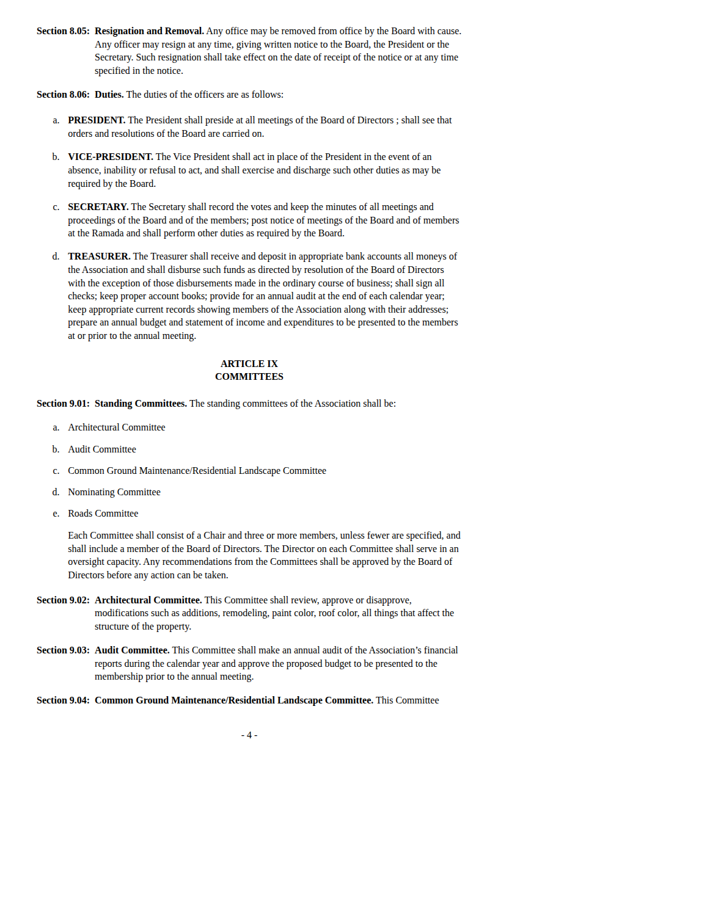Section 8.05:
Resignation and Removal. Any office may be removed from office by the Board with cause. Any officer may resign at any time, giving written notice to the Board, the President or the Secretary. Such resignation shall take effect on the date of receipt of the notice or at any time specified in the notice.
Section 8.06:
Duties. The duties of the officers are as follows:
PRESIDENT. The President shall preside at all meetings of the Board of Directors ; shall see that orders and resolutions of the Board are carried on.
VICE-PRESIDENT. The Vice President shall act in place of the President in the event of an absence, inability or refusal to act, and shall exercise and discharge such other duties as may be required by the Board.
SECRETARY. The Secretary shall record the votes and keep the minutes of all meetings and proceedings of the Board and of the members; post notice of meetings of the Board and of members at the Ramada and shall perform other duties as required by the Board.
TREASURER. The Treasurer shall receive and deposit in appropriate bank accounts all moneys of the Association and shall disburse such funds as directed by resolution of the Board of Directors with the exception of those disbursements made in the ordinary course of business; shall sign all checks; keep proper account books; provide for an annual audit at the end of each calendar year; keep appropriate current records showing members of the Association along with their addresses; prepare an annual budget and statement of income and expenditures to be presented to the members at or prior to the annual meeting.
ARTICLE IX
COMMITTEES
Section 9.01:
Standing Committees. The standing committees of the Association shall be:
Architectural Committee
Audit Committee
Common Ground Maintenance/Residential Landscape Committee
Nominating Committee
Roads Committee
Each Committee shall consist of a Chair and three or more members, unless fewer are specified, and shall include a member of the Board of Directors. The Director on each Committee shall serve in an oversight capacity. Any recommendations from the Committees shall be approved by the Board of Directors before any action can be taken.
Section 9.02:
Architectural Committee. This Committee shall review, approve or disapprove, modifications such as additions, remodeling, paint color, roof color, all things that affect the structure of the property.
Section 9.03:
Audit Committee. This Committee shall make an annual audit of the Association’s financial reports during the calendar year and approve the proposed budget to be presented to the membership prior to the annual meeting.
Section 9.04:
Common Ground Maintenance/Residential Landscape Committee. This Committee
- 4 -